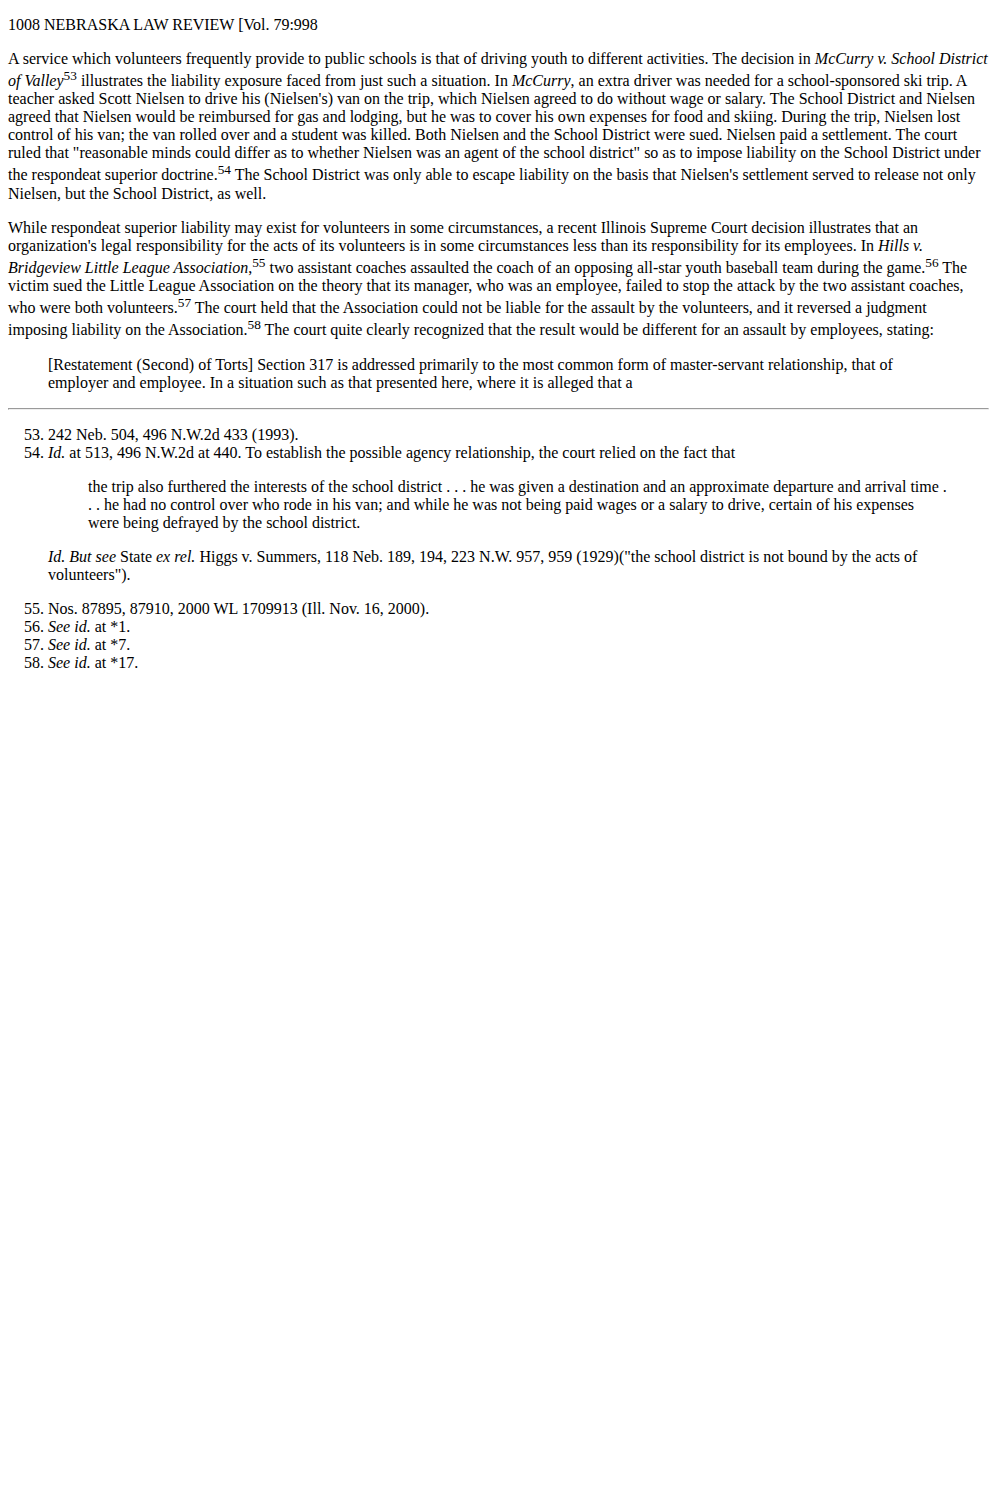1008 NEBRASKA LAW REVIEW [Vol. 79:998
A service which volunteers frequently provide to public schools is that of driving youth to different activities. The decision in McCurry v. School District of Valley53 illustrates the liability exposure faced from just such a situation. In McCurry, an extra driver was needed for a school-sponsored ski trip. A teacher asked Scott Nielsen to drive his (Nielsen's) van on the trip, which Nielsen agreed to do without wage or salary. The School District and Nielsen agreed that Nielsen would be reimbursed for gas and lodging, but he was to cover his own expenses for food and skiing. During the trip, Nielsen lost control of his van; the van rolled over and a student was killed. Both Nielsen and the School District were sued. Nielsen paid a settlement. The court ruled that "reasonable minds could differ as to whether Nielsen was an agent of the school district" so as to impose liability on the School District under the respondeat superior doctrine.54 The School District was only able to escape liability on the basis that Nielsen's settlement served to release not only Nielsen, but the School District, as well.
While respondeat superior liability may exist for volunteers in some circumstances, a recent Illinois Supreme Court decision illustrates that an organization's legal responsibility for the acts of its volunteers is in some circumstances less than its responsibility for its employees. In Hills v. Bridgeview Little League Association,55 two assistant coaches assaulted the coach of an opposing all-star youth baseball team during the game.56 The victim sued the Little League Association on the theory that its manager, who was an employee, failed to stop the attack by the two assistant coaches, who were both volunteers.57 The court held that the Association could not be liable for the assault by the volunteers, and it reversed a judgment imposing liability on the Association.58 The court quite clearly recognized that the result would be different for an assault by employees, stating:
[Restatement (Second) of Torts] Section 317 is addressed primarily to the most common form of master-servant relationship, that of employer and employee. In a situation such as that presented here, where it is alleged that a
242 Neb. 504, 496 N.W.2d 433 (1993).
Id. at 513, 496 N.W.2d at 440. To establish the possible agency relationship, the court relied on the fact that
the trip also furthered the interests of the school district . . . he was given a destination and an approximate departure and arrival time . . . he had no control over who rode in his van; and while he was not being paid wages or a salary to drive, certain of his expenses were being defrayed by the school district.
Id. But see State ex rel. Higgs v. Summers, 118 Neb. 189, 194, 223 N.W. 957, 959 (1929)("the school district is not bound by the acts of volunteers").
Nos. 87895, 87910, 2000 WL 1709913 (Ill. Nov. 16, 2000).
See id. at *1.
See id. at *7.
See id. at *17.